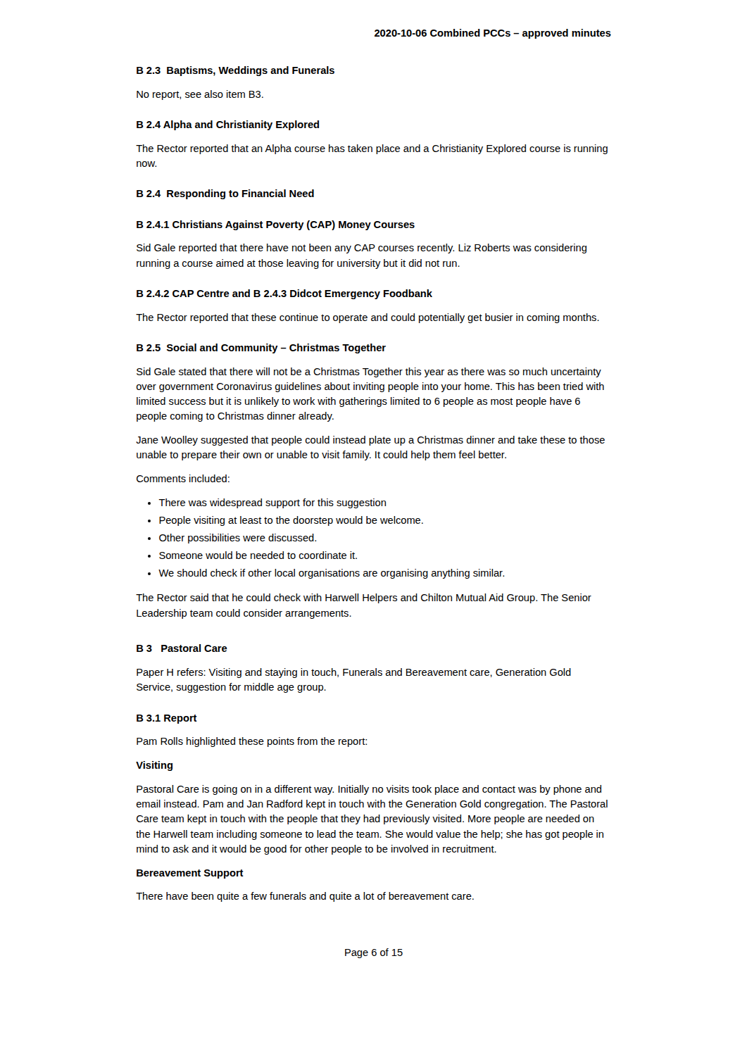2020-10-06 Combined PCCs – approved minutes
B 2.3 Baptisms, Weddings and Funerals
No report, see also item B3.
B 2.4 Alpha and Christianity Explored
The Rector reported that an Alpha course has taken place and a Christianity Explored course is running now.
B 2.4 Responding to Financial Need
B 2.4.1 Christians Against Poverty (CAP) Money Courses
Sid Gale reported that there have not been any CAP courses recently. Liz Roberts was considering running a course aimed at those leaving for university but it did not run.
B 2.4.2 CAP Centre and B 2.4.3 Didcot Emergency Foodbank
The Rector reported that these continue to operate and could potentially get busier in coming months.
B 2.5 Social and Community – Christmas Together
Sid Gale stated that there will not be a Christmas Together this year as there was so much uncertainty over government Coronavirus guidelines about inviting people into your home. This has been tried with limited success but it is unlikely to work with gatherings limited to 6 people as most people have 6 people coming to Christmas dinner already.
Jane Woolley suggested that people could instead plate up a Christmas dinner and take these to those unable to prepare their own or unable to visit family. It could help them feel better.
Comments included:
There was widespread support for this suggestion
People visiting at least to the doorstep would be welcome.
Other possibilities were discussed.
Someone would be needed to coordinate it.
We should check if other local organisations are organising anything similar.
The Rector said that he could check with Harwell Helpers and Chilton Mutual Aid Group. The Senior Leadership team could consider arrangements.
B 3 Pastoral Care
Paper H refers: Visiting and staying in touch, Funerals and Bereavement care, Generation Gold Service, suggestion for middle age group.
B 3.1 Report
Pam Rolls highlighted these points from the report:
Visiting
Pastoral Care is going on in a different way. Initially no visits took place and contact was by phone and email instead. Pam and Jan Radford kept in touch with the Generation Gold congregation. The Pastoral Care team kept in touch with the people that they had previously visited. More people are needed on the Harwell team including someone to lead the team. She would value the help; she has got people in mind to ask and it would be good for other people to be involved in recruitment.
Bereavement Support
There have been quite a few funerals and quite a lot of bereavement care.
Page 6 of 15